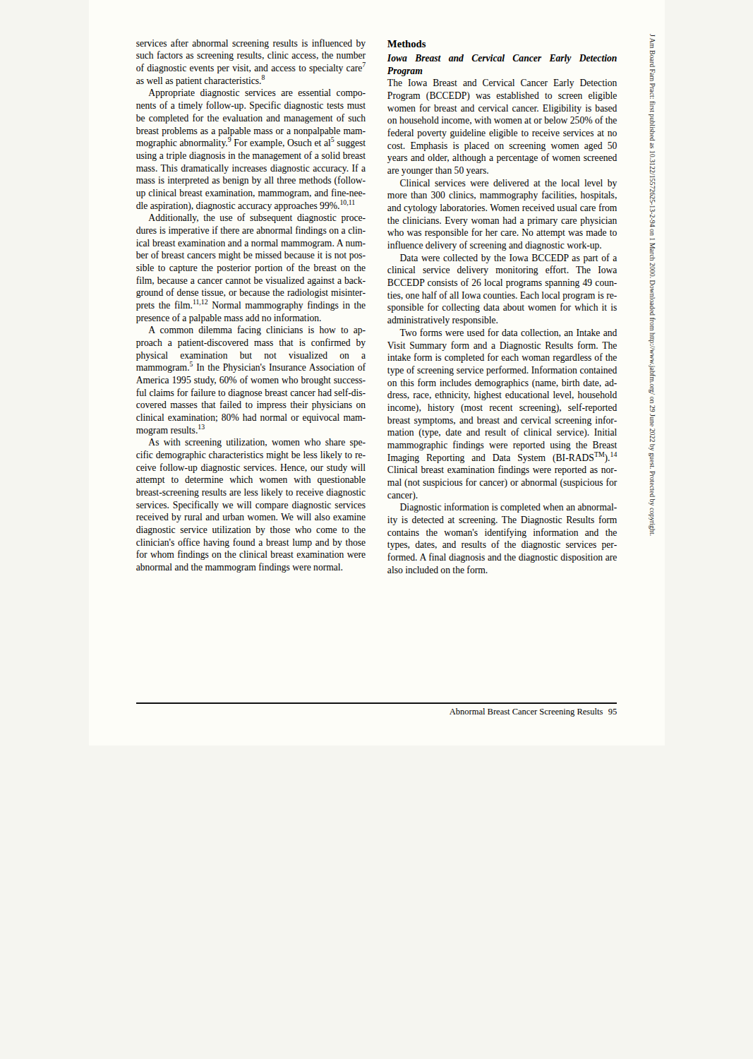J Am Board Fam Pract: first published as 10.3122/15572625-13-2-94 on 1 March 2000. Downloaded from http://www.jabfm.org/ on 29 June 2022 by guest. Protected by copyright.
services after abnormal screening results is influenced by such factors as screening results, clinic access, the number of diagnostic events per visit, and access to specialty care7 as well as patient characteristics.8
Appropriate diagnostic services are essential components of a timely follow-up. Specific diagnostic tests must be completed for the evaluation and management of such breast problems as a palpable mass or a nonpalpable mammographic abnormality.9 For example, Osuch et al5 suggest using a triple diagnosis in the management of a solid breast mass. This dramatically increases diagnostic accuracy. If a mass is interpreted as benign by all three methods (follow-up clinical breast examination, mammogram, and fine-needle aspiration), diagnostic accuracy approaches 99%.10,11
Additionally, the use of subsequent diagnostic procedures is imperative if there are abnormal findings on a clinical breast examination and a normal mammogram. A number of breast cancers might be missed because it is not possible to capture the posterior portion of the breast on the film, because a cancer cannot be visualized against a background of dense tissue, or because the radiologist misinterprets the film.11,12 Normal mammography findings in the presence of a palpable mass add no information.
A common dilemma facing clinicians is how to approach a patient-discovered mass that is confirmed by physical examination but not visualized on a mammogram.5 In the Physician's Insurance Association of America 1995 study, 60% of women who brought successful claims for failure to diagnose breast cancer had self-discovered masses that failed to impress their physicians on clinical examination; 80% had normal or equivocal mammogram results.13
As with screening utilization, women who share specific demographic characteristics might be less likely to receive follow-up diagnostic services. Hence, our study will attempt to determine which women with questionable breast-screening results are less likely to receive diagnostic services. Specifically we will compare diagnostic services received by rural and urban women. We will also examine diagnostic service utilization by those who come to the clinician's office having found a breast lump and by those for whom findings on the clinical breast examination were abnormal and the mammogram findings were normal.
Methods
Iowa Breast and Cervical Cancer Early Detection Program
The Iowa Breast and Cervical Cancer Early Detection Program (BCCEDP) was established to screen eligible women for breast and cervical cancer. Eligibility is based on household income, with women at or below 250% of the federal poverty guideline eligible to receive services at no cost. Emphasis is placed on screening women aged 50 years and older, although a percentage of women screened are younger than 50 years.
Clinical services were delivered at the local level by more than 300 clinics, mammography facilities, hospitals, and cytology laboratories. Women received usual care from the clinicians. Every woman had a primary care physician who was responsible for her care. No attempt was made to influence delivery of screening and diagnostic work-up.
Data were collected by the Iowa BCCEDP as part of a clinical service delivery monitoring effort. The Iowa BCCEDP consists of 26 local programs spanning 49 counties, one half of all Iowa counties. Each local program is responsible for collecting data about women for which it is administratively responsible.
Two forms were used for data collection, an Intake and Visit Summary form and a Diagnostic Results form. The intake form is completed for each woman regardless of the type of screening service performed. Information contained on this form includes demographics (name, birth date, address, race, ethnicity, highest educational level, household income), history (most recent screening), self-reported breast symptoms, and breast and cervical screening information (type, date and result of clinical service). Initial mammographic findings were reported using the Breast Imaging Reporting and Data System (BI-RADSTM).14 Clinical breast examination findings were reported as normal (not suspicious for cancer) or abnormal (suspicious for cancer).
Diagnostic information is completed when an abnormality is detected at screening. The Diagnostic Results form contains the woman's identifying information and the types, dates, and results of the diagnostic services performed. A final diagnosis and the diagnostic disposition are also included on the form.
Abnormal Breast Cancer Screening Results95